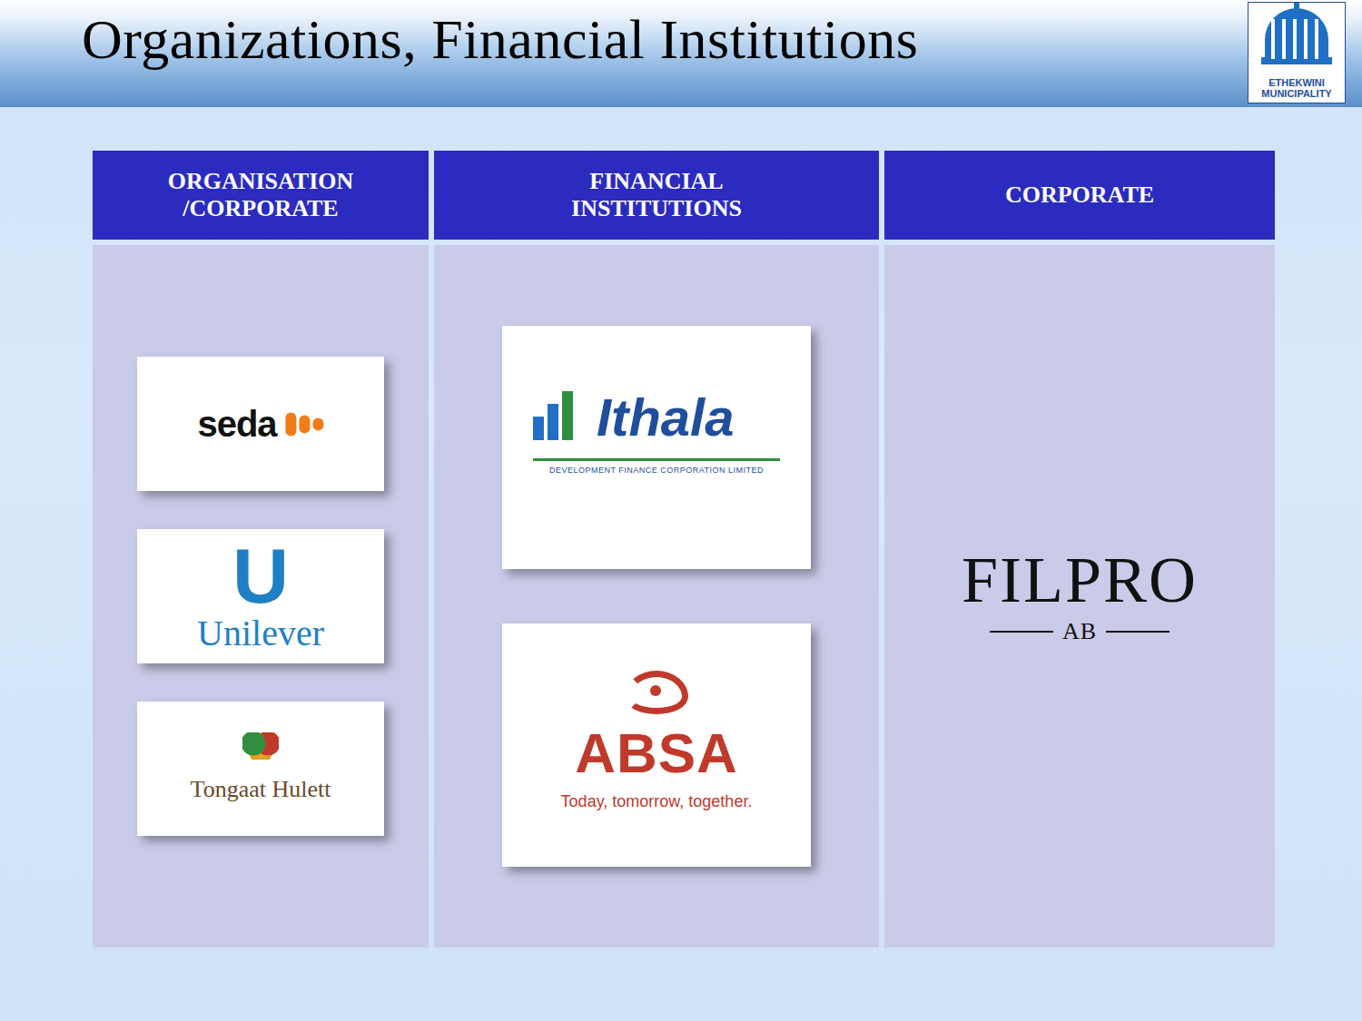Organizations, Financial Institutions
ETHEKWINI
MUNICIPALITY
| ORGANISATION /CORPORATE | FINANCIAL INSTITUTIONS | CORPORATE |
| --- | --- | --- |
| seda U Unilever Tongaat Hulett | Ithala DEVELOPMENT FINANCE CORPORATION LIMITED ABSA Today, tomorrow, together. | FILPRO AB |